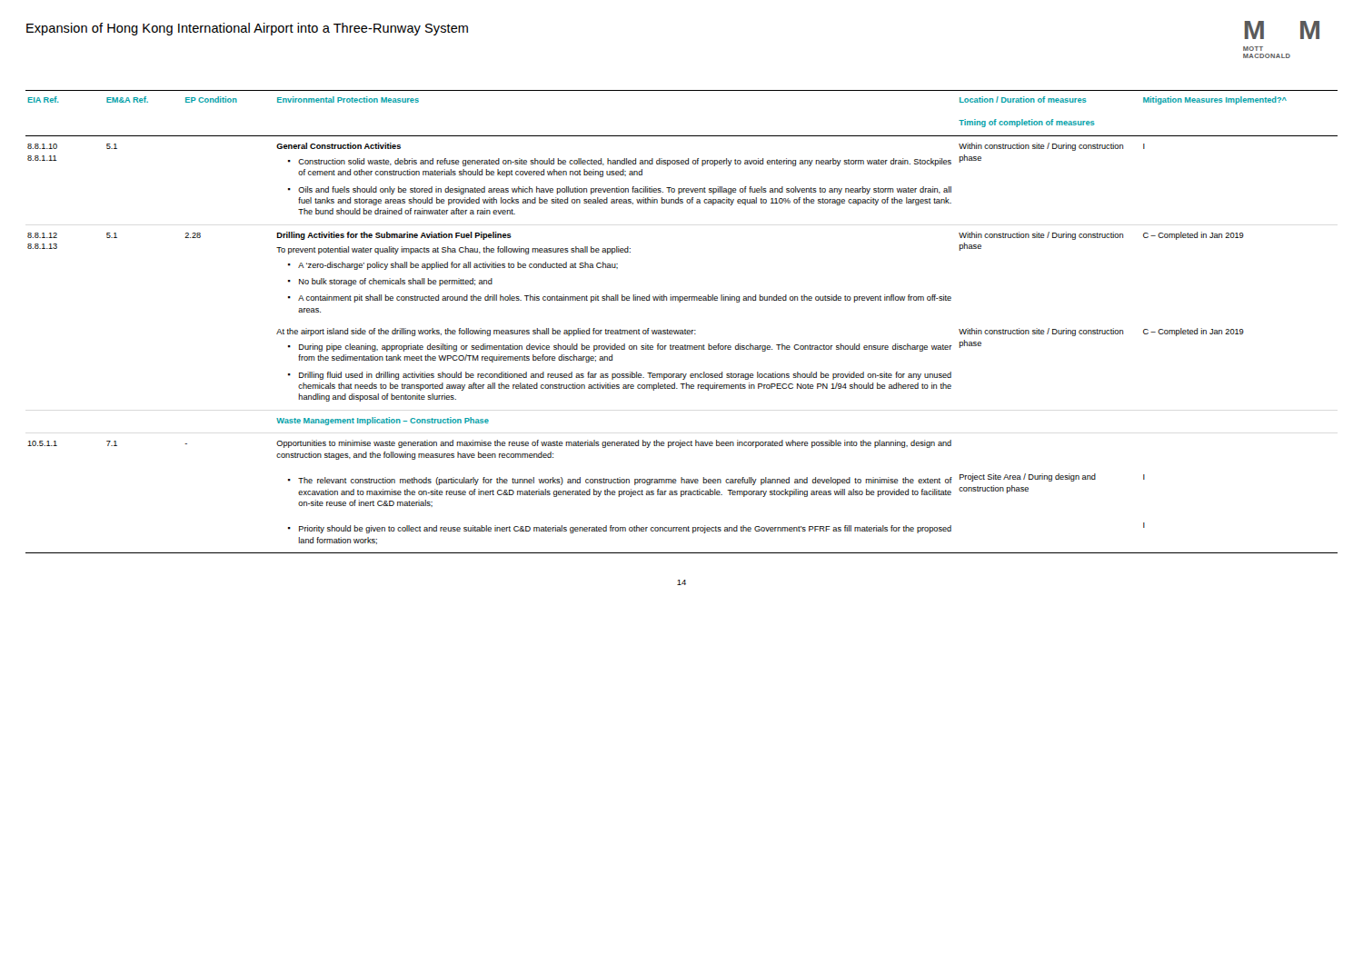Expansion of Hong Kong International Airport into a Three-Runway System
M M MOTT
MACDONALD
| EIA Ref. | EM&A Ref. | EP Condition | Environmental Protection Measures | Location / Duration of measures Timing of completion of measures | Mitigation Measures Implemented?^ |
| --- | --- | --- | --- | --- | --- |
| 8.8.1.10 8.8.1.11 | 5.1 | | General Construction Activities Construction solid waste, debris and refuse generated on-site should be collected, handled and disposed of properly to avoid entering any nearby storm water drain. Stockpiles of cement and other construction materials should be kept covered when not being used; and Oils and fuels should only be stored in designated areas which have pollution prevention facilities. To prevent spillage of fuels and solvents to any nearby storm water drain, all fuel tanks and storage areas should be provided with locks and be sited on sealed areas, within bunds of a capacity equal to 110% of the storage capacity of the largest tank. The bund should be drained of rainwater after a rain event. | Within construction site / During construction phase | I |
| 8.8.1.12 8.8.1.13 | 5.1 | 2.28 | Drilling Activities for the Submarine Aviation Fuel Pipelines To prevent potential water quality impacts at Sha Chau, the following measures shall be applied: A ‘zero-discharge’ policy shall be applied for all activities to be conducted at Sha Chau; No bulk storage of chemicals shall be permitted; and A containment pit shall be constructed around the drill holes. This containment pit shall be lined with impermeable lining and bunded on the outside to prevent inflow from off-site areas. | Within construction site / During construction phase | C – Completed in Jan 2019 |
| | | | At the airport island side of the drilling works, the following measures shall be applied for treatment of wastewater: During pipe cleaning, appropriate desilting or sedimentation device should be provided on site for treatment before discharge. The Contractor should ensure discharge water from the sedimentation tank meet the WPCO/TM requirements before discharge; and Drilling fluid used in drilling activities should be reconditioned and reused as far as possible. Temporary enclosed storage locations should be provided on-site for any unused chemicals that needs to be transported away after all the related construction activities are completed. The requirements in ProPECC Note PN 1/94 should be adhered to in the handling and disposal of bentonite slurries. | Within construction site / During construction phase | C – Completed in Jan 2019 |
| | | | Waste Management Implication – Construction Phase | | |
| 10.5.1.1 | 7.1 | - | Opportunities to minimise waste generation and maximise the reuse of waste materials generated by the project have been incorporated where possible into the planning, design and construction stages, and the following measures have been recommended: | | |
| | | | The relevant construction methods (particularly for the tunnel works) and construction programme have been carefully planned and developed to minimise the extent of excavation and to maximise the on-site reuse of inert C&D materials generated by the project as far as practicable. Temporary stockpiling areas will also be provided to facilitate on-site reuse of inert C&D materials; | Project Site Area / During design and construction phase | I |
| | | | Priority should be given to collect and reuse suitable inert C&D materials generated from other concurrent projects and the Government’s PFRF as fill materials for the proposed land formation works; | | I |
14